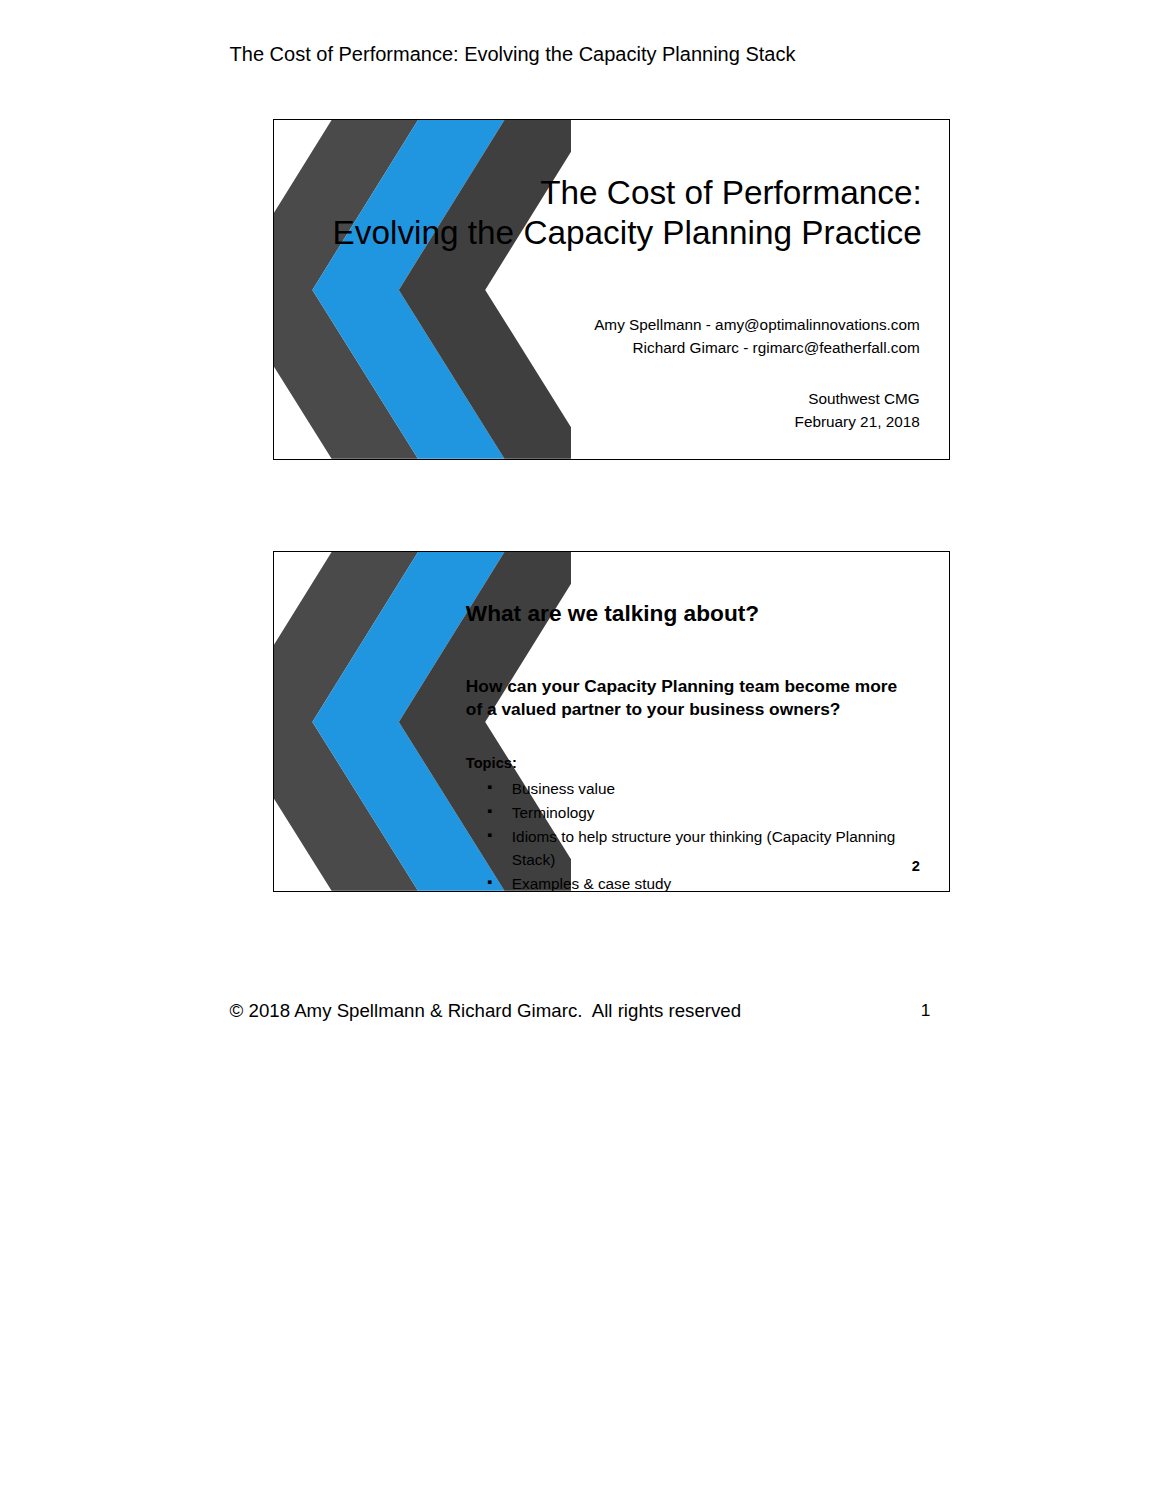The Cost of Performance: Evolving the Capacity Planning Stack
The Cost of Performance:
Evolving the Capacity Planning Practice
Amy Spellmann - amy@optimalinnovations.com
Richard Gimarc - rgimarc@featherfall.com
Southwest CMG
February 21, 2018
© 2018 Amy Spellmann & Richard Gimarc. All rights reserved.
What are we talking about?
How can your Capacity Planning team become more of a valued partner to your business owners?
Topics:
Business value
Terminology
Idioms to help structure your thinking (Capacity Planning Stack)
Examples & case study
Recommendations on how to get started
2
© 2018 Amy Spellmann & Richard Gimarc. All rights reserved
1